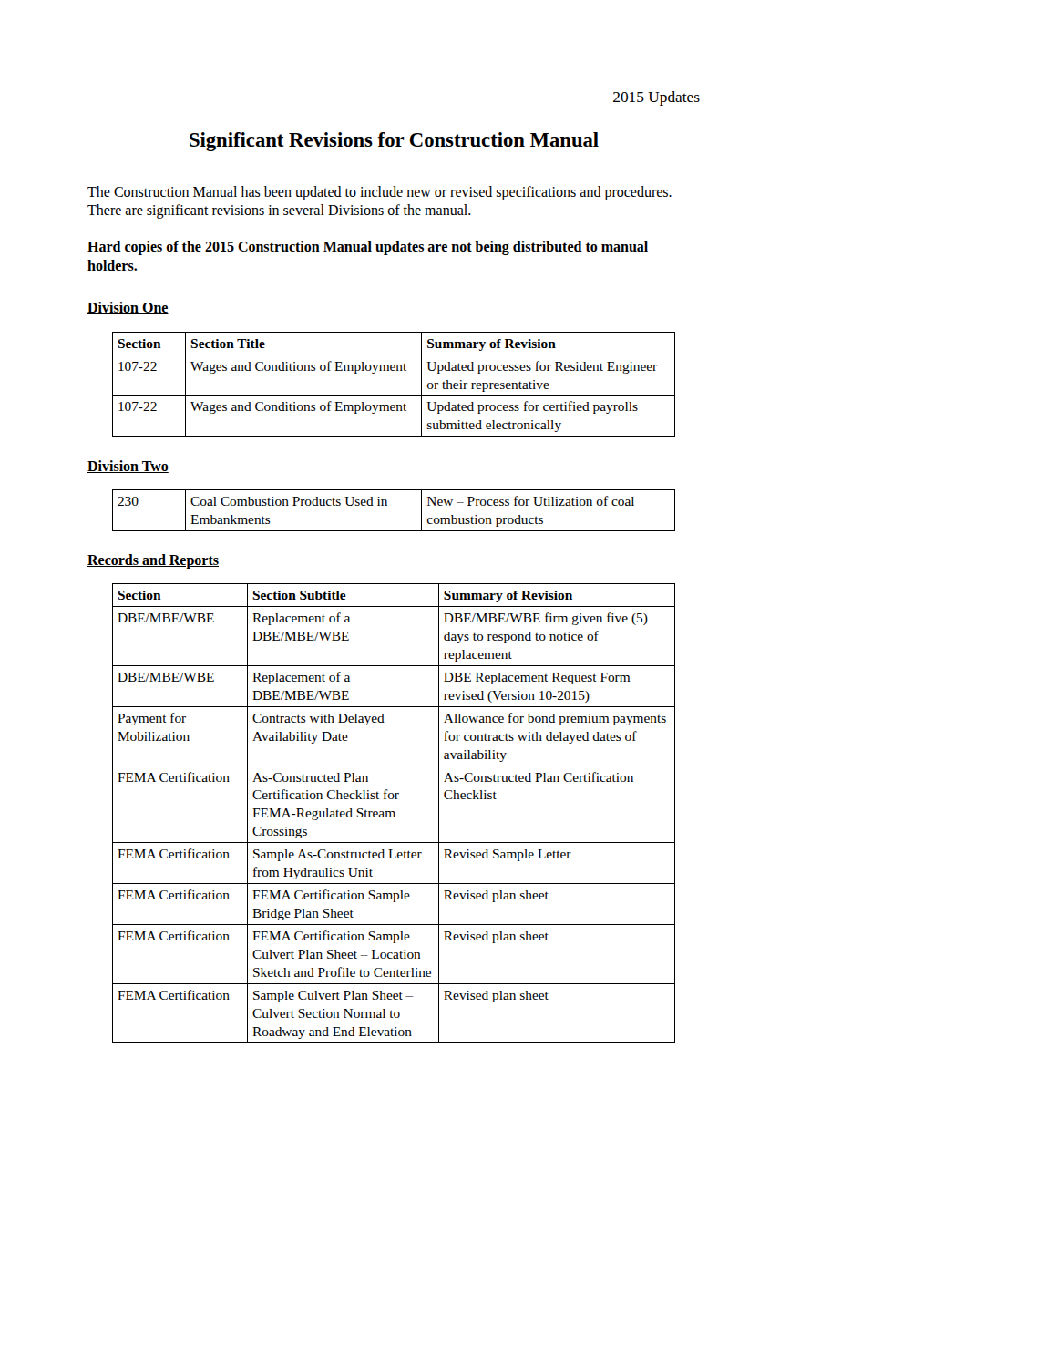2015 Updates
Significant Revisions for Construction Manual
The Construction Manual has been updated to include new or revised specifications and procedures. There are significant revisions in several Divisions of the manual.
Hard copies of the 2015 Construction Manual updates are not being distributed to manual holders.
Division One
| Section | Section Title | Summary of Revision |
| --- | --- | --- |
| 107-22 | Wages and Conditions of Employment | Updated processes for Resident Engineer or their representative |
| 107-22 | Wages and Conditions of Employment | Updated process for certified payrolls submitted electronically |
Division Two
| 230 | Coal Combustion Products Used in Embankments | New – Process for Utilization of coal combustion products |
Records and Reports
| Section | Section Subtitle | Summary of Revision |
| --- | --- | --- |
| DBE/MBE/WBE | Replacement of a DBE/MBE/WBE | DBE/MBE/WBE firm given five (5) days to respond to notice of replacement |
| DBE/MBE/WBE | Replacement of a DBE/MBE/WBE | DBE Replacement Request Form revised (Version 10-2015) |
| Payment for Mobilization | Contracts with Delayed Availability Date | Allowance for bond premium payments for contracts with delayed dates of availability |
| FEMA Certification | As-Constructed Plan Certification Checklist for FEMA-Regulated Stream Crossings | As-Constructed Plan Certification Checklist |
| FEMA Certification | Sample As-Constructed Letter from Hydraulics Unit | Revised Sample Letter |
| FEMA Certification | FEMA Certification Sample Bridge Plan Sheet | Revised plan sheet |
| FEMA Certification | FEMA Certification Sample Culvert Plan Sheet – Location Sketch and Profile to Centerline | Revised plan sheet |
| FEMA Certification | Sample Culvert Plan Sheet – Culvert Section Normal to Roadway and End Elevation | Revised plan sheet |